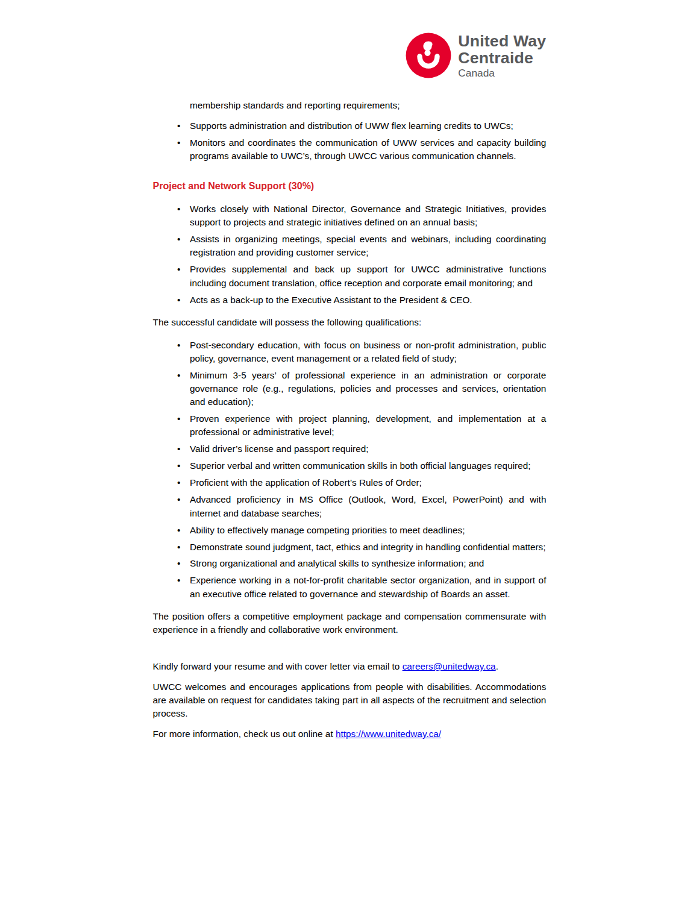United Way
Centraide
Canada
membership standards and reporting requirements;
Supports administration and distribution of UWW flex learning credits to UWCs;
Monitors and coordinates the communication of UWW services and capacity building programs available to UWC’s, through UWCC various communication channels.
Project and Network Support (30%)
Works closely with National Director, Governance and Strategic Initiatives, provides support to projects and strategic initiatives defined on an annual basis;
Assists in organizing meetings, special events and webinars, including coordinating registration and providing customer service;
Provides supplemental and back up support for UWCC administrative functions including document translation, office reception and corporate email monitoring; and
Acts as a back-up to the Executive Assistant to the President & CEO.
The successful candidate will possess the following qualifications:
Post-secondary education, with focus on business or non-profit administration, public policy, governance, event management or a related field of study;
Minimum 3-5 years’ of professional experience in an administration or corporate governance role (e.g., regulations, policies and processes and services, orientation and education);
Proven experience with project planning, development, and implementation at a professional or administrative level;
Valid driver’s license and passport required;
Superior verbal and written communication skills in both official languages required;
Proficient with the application of Robert’s Rules of Order;
Advanced proficiency in MS Office (Outlook, Word, Excel, PowerPoint) and with internet and database searches;
Ability to effectively manage competing priorities to meet deadlines;
Demonstrate sound judgment, tact, ethics and integrity in handling confidential matters;
Strong organizational and analytical skills to synthesize information; and
Experience working in a not-for-profit charitable sector organization, and in support of an executive office related to governance and stewardship of Boards an asset.
The position offers a competitive employment package and compensation commensurate with experience in a friendly and collaborative work environment.
Kindly forward your resume and with cover letter via email to careers@unitedway.ca.
UWCC welcomes and encourages applications from people with disabilities. Accommodations are available on request for candidates taking part in all aspects of the recruitment and selection process.
For more information, check us out online at https://www.unitedway.ca/